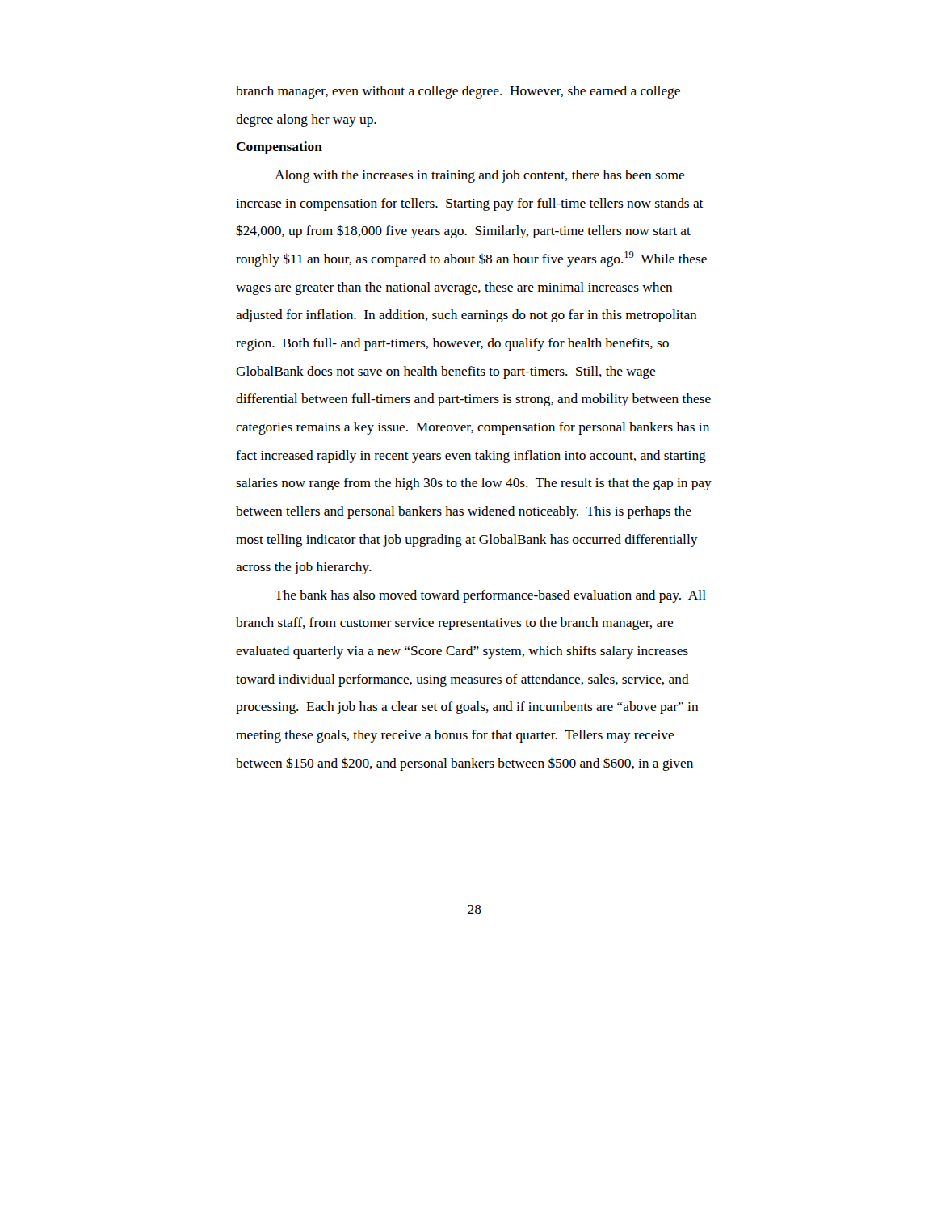branch manager, even without a college degree. However, she earned a college degree along her way up.
Compensation
Along with the increases in training and job content, there has been some increase in compensation for tellers. Starting pay for full-time tellers now stands at $24,000, up from $18,000 five years ago. Similarly, part-time tellers now start at roughly $11 an hour, as compared to about $8 an hour five years ago.19 While these wages are greater than the national average, these are minimal increases when adjusted for inflation. In addition, such earnings do not go far in this metropolitan region. Both full- and part-timers, however, do qualify for health benefits, so GlobalBank does not save on health benefits to part-timers. Still, the wage differential between full-timers and part-timers is strong, and mobility between these categories remains a key issue. Moreover, compensation for personal bankers has in fact increased rapidly in recent years even taking inflation into account, and starting salaries now range from the high 30s to the low 40s. The result is that the gap in pay between tellers and personal bankers has widened noticeably. This is perhaps the most telling indicator that job upgrading at GlobalBank has occurred differentially across the job hierarchy.
The bank has also moved toward performance-based evaluation and pay. All branch staff, from customer service representatives to the branch manager, are evaluated quarterly via a new “Score Card” system, which shifts salary increases toward individual performance, using measures of attendance, sales, service, and processing. Each job has a clear set of goals, and if incumbents are “above par” in meeting these goals, they receive a bonus for that quarter. Tellers may receive between $150 and $200, and personal bankers between $500 and $600, in a given
28